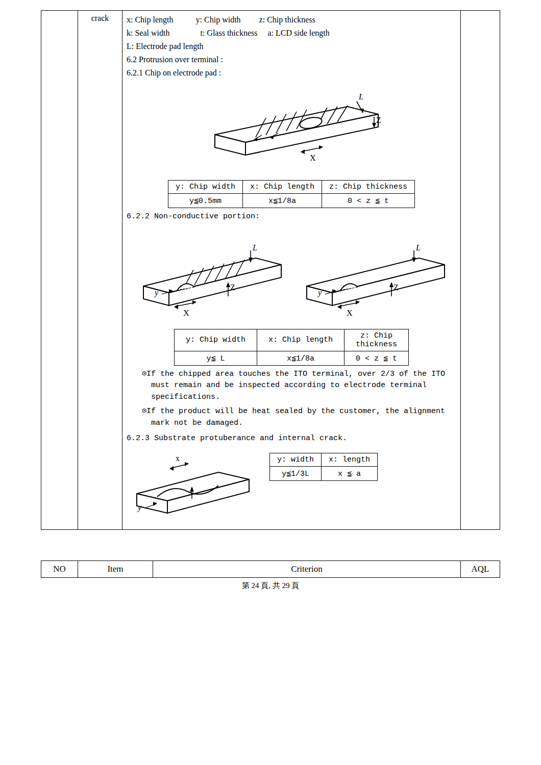| | crack | x: Chip length y: Chip width z: Chip thickness k: Seal width t: Glass thickness a: LCD side length L: Electrode pad length 6.2 Protrusion over terminal : 6.2.1 Chip on electrode pad : L Z X / y: Chip width / x: Chip length / z: Chip thickness / / y≦0.5mm / x≦1/8a / 0 < z ≦ t / 6.2.2 Non-conductive portion: L Z y X L Z y X / y: Chip width / x: Chip length / z: Chip thickness / / y≦ L / x≦1/8a / 0 < z ≦ t / ⊙If the chipped area touches the ITO terminal, over 2/3 of the ITO must remain and be inspected according to electrode terminal specifications. ⊙If the product will be heat sealed by the customer, the alignment mark not be damaged. 6.2.3 Substrate protuberance and internal crack. x y / y: width / x: length / / y≦1/3L / x ≦ a / | |
| NO | Item | Criterion | AQL |
第 24 頁, 共 29 頁